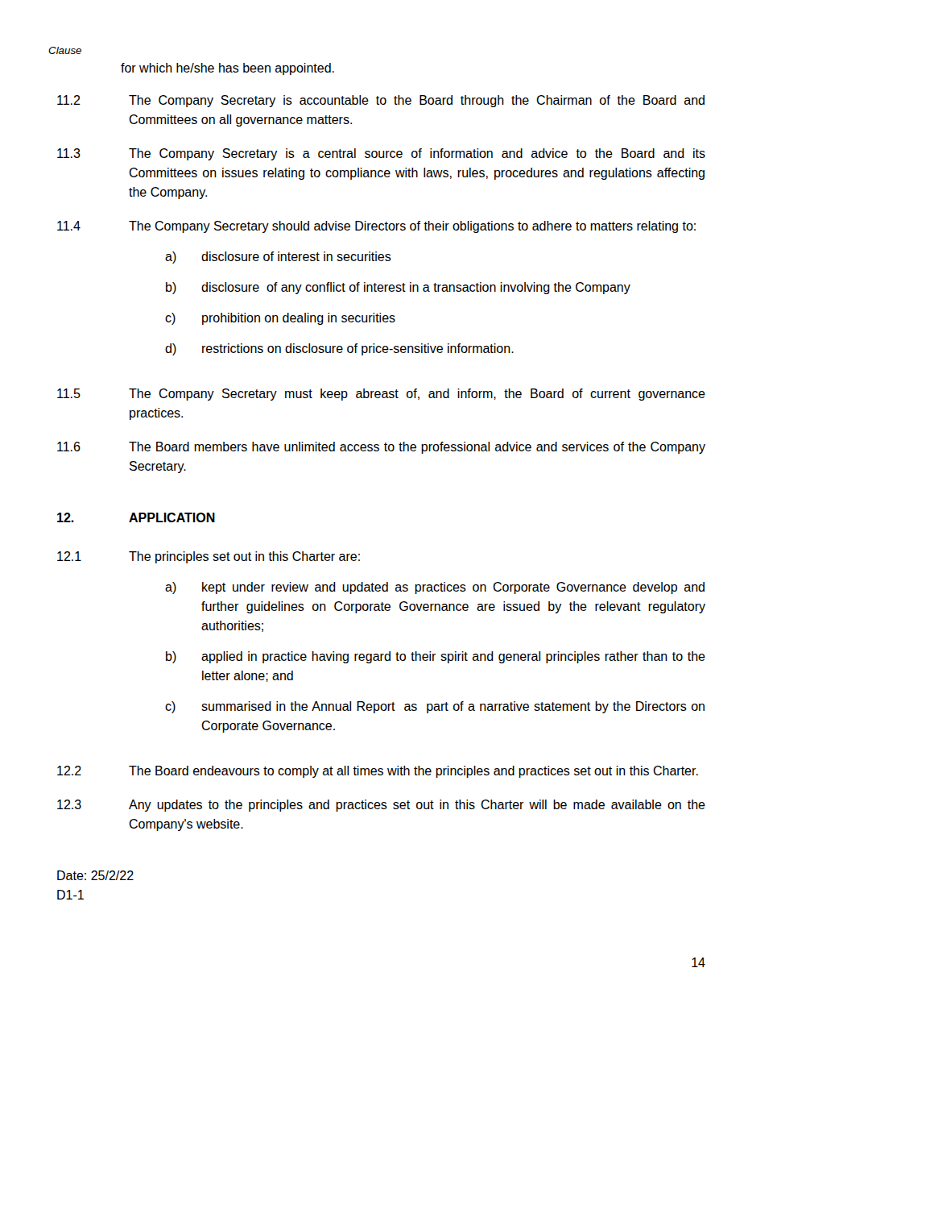Clause
for which he/she has been appointed.
11.2
The Company Secretary is accountable to the Board through the Chairman of the Board and Committees on all governance matters.
11.3
The Company Secretary is a central source of information and advice to the Board and its Committees on issues relating to compliance with laws, rules, procedures and regulations affecting the Company.
11.4
The Company Secretary should advise Directors of their obligations to adhere to matters relating to:
a)
disclosure of interest in securities
b)
disclosure of any conflict of interest in a transaction involving the Company
c)
prohibition on dealing in securities
d)
restrictions on disclosure of price-sensitive information.
11.5
The Company Secretary must keep abreast of, and inform, the Board of current governance practices.
11.6
The Board members have unlimited access to the professional advice and services of the Company Secretary.
12.
APPLICATION
12.1
The principles set out in this Charter are:
a)
kept under review and updated as practices on Corporate Governance develop and further guidelines on Corporate Governance are issued by the relevant regulatory authorities;
b)
applied in practice having regard to their spirit and general principles rather than to the letter alone; and
c)
summarised in the Annual Report as part of a narrative statement by the Directors on Corporate Governance.
12.2
The Board endeavours to comply at all times with the principles and practices set out in this Charter.
12.3
Any updates to the principles and practices set out in this Charter will be made available on the Company's website.
Date: 25/2/22
D1-1
14